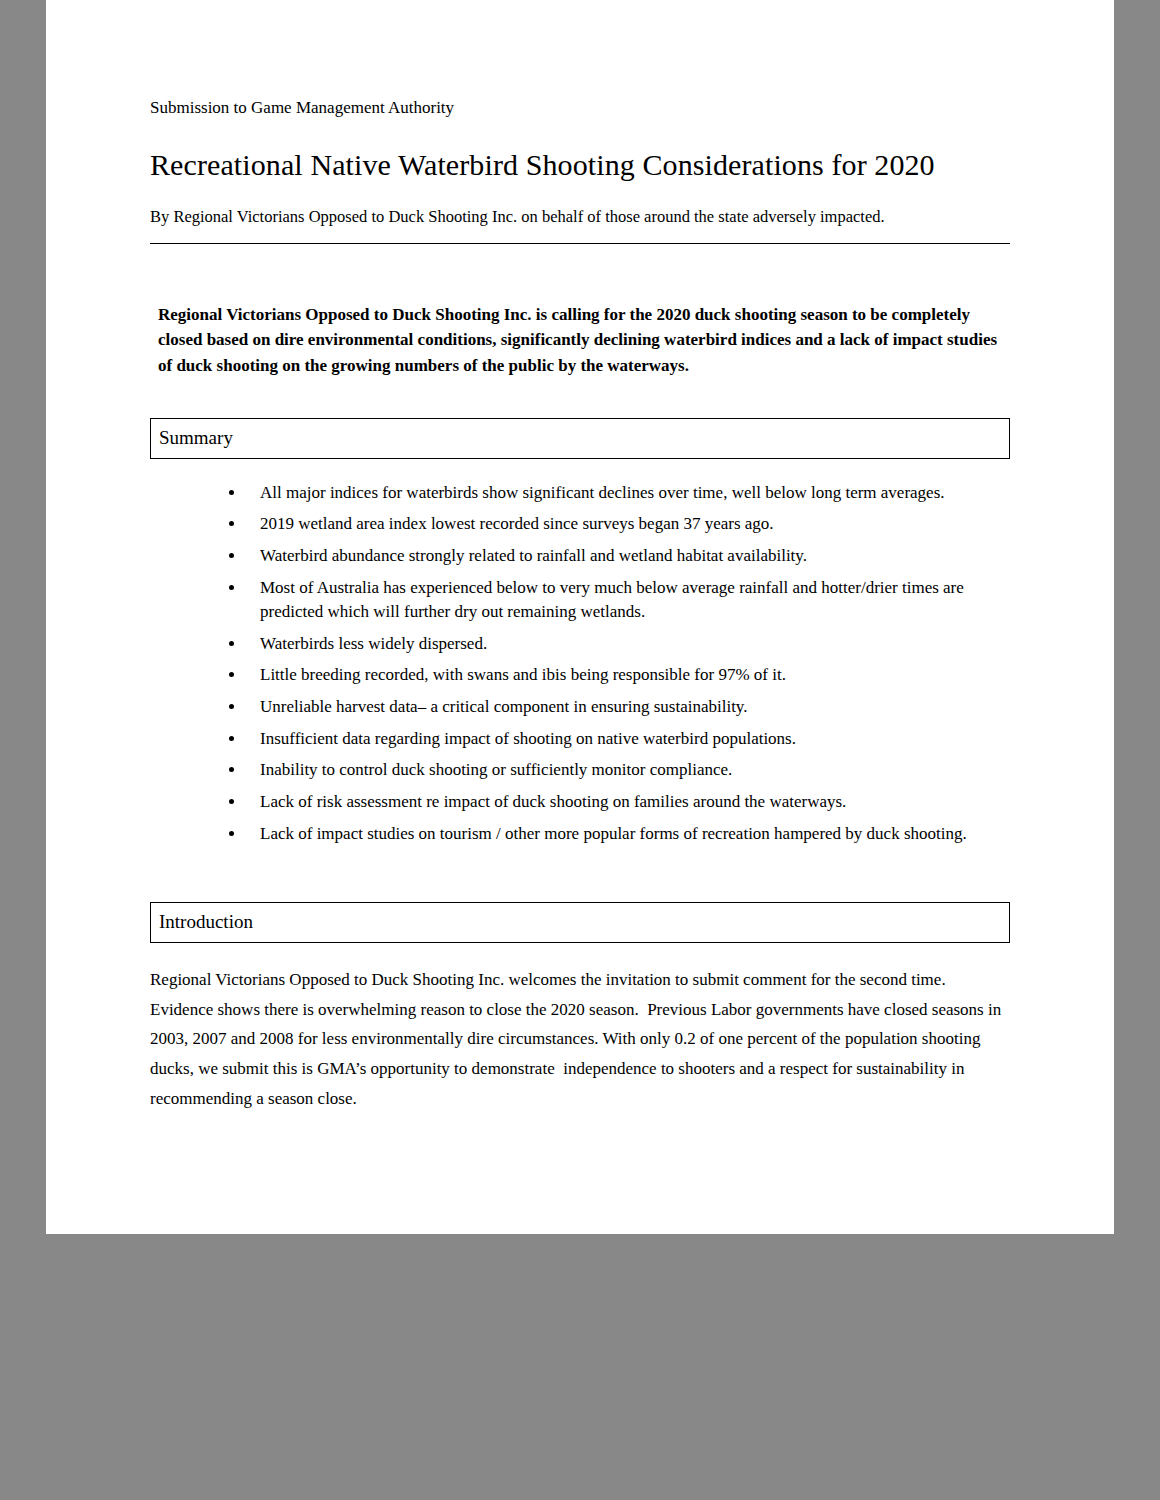Submission to Game Management Authority
Recreational Native Waterbird Shooting Considerations for 2020
By Regional Victorians Opposed to Duck Shooting Inc. on behalf of those around the state adversely impacted.
Regional Victorians Opposed to Duck Shooting Inc. is calling for the 2020 duck shooting season to be completely closed based on dire environmental conditions, significantly declining waterbird indices and a lack of impact studies of duck shooting on the growing numbers of the public by the waterways.
Summary
All major indices for waterbirds show significant declines over time, well below long term averages.
2019 wetland area index lowest recorded since surveys began 37 years ago.
Waterbird abundance strongly related to rainfall and wetland habitat availability.
Most of Australia has experienced below to very much below average rainfall and hotter/drier times are predicted which will further dry out remaining wetlands.
Waterbirds less widely dispersed.
Little breeding recorded, with swans and ibis being responsible for 97% of it.
Unreliable harvest data– a critical component in ensuring sustainability.
Insufficient data regarding impact of shooting on native waterbird populations.
Inability to control duck shooting or sufficiently monitor compliance.
Lack of risk assessment re impact of duck shooting on families around the waterways.
Lack of impact studies on tourism / other more popular forms of recreation hampered by duck shooting.
Introduction
Regional Victorians Opposed to Duck Shooting Inc. welcomes the invitation to submit comment for the second time. Evidence shows there is overwhelming reason to close the 2020 season. Previous Labor governments have closed seasons in 2003, 2007 and 2008 for less environmentally dire circumstances. With only 0.2 of one percent of the population shooting ducks, we submit this is GMA’s opportunity to demonstrate independence to shooters and a respect for sustainability in recommending a season close.